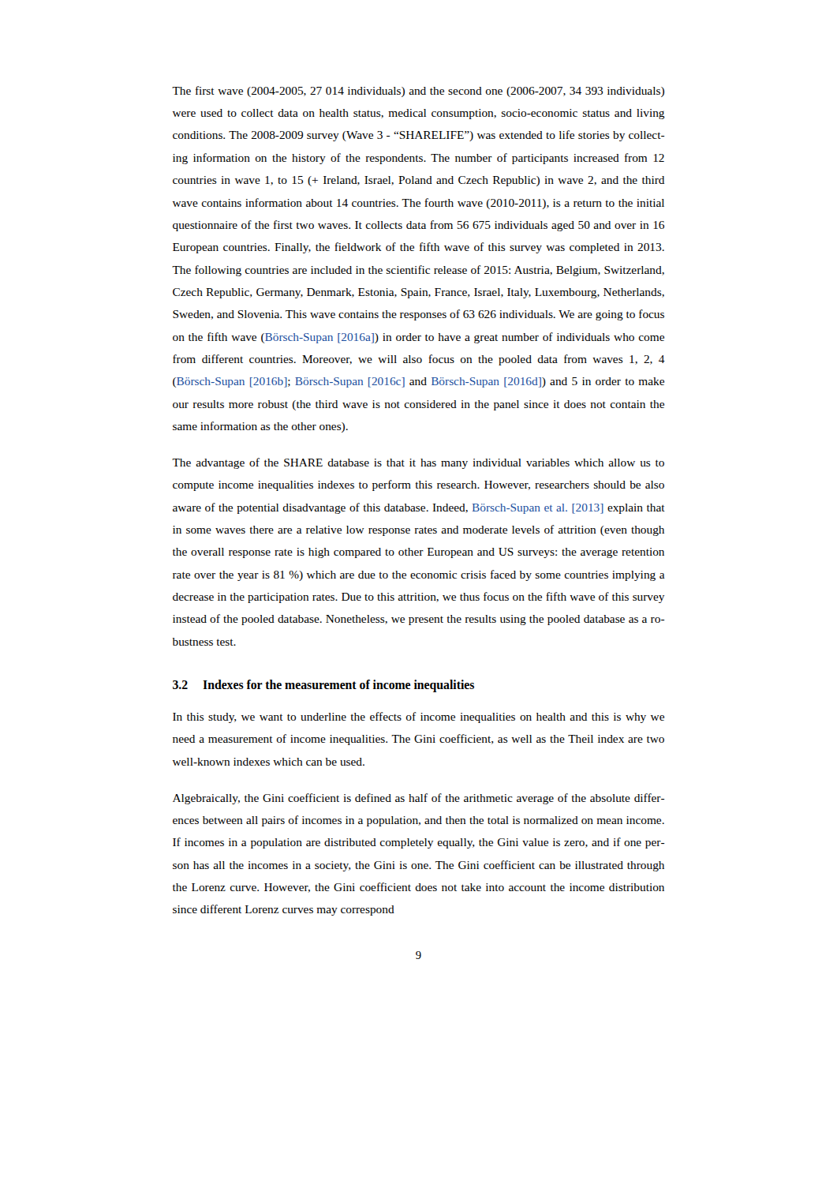The first wave (2004-2005, 27 014 individuals) and the second one (2006-2007, 34 393 individuals) were used to collect data on health status, medical consumption, socio-economic status and living conditions. The 2008-2009 survey (Wave 3 - “SHARELIFE”) was extended to life stories by collecting information on the history of the respondents. The number of participants increased from 12 countries in wave 1, to 15 (+ Ireland, Israel, Poland and Czech Republic) in wave 2, and the third wave contains information about 14 countries. The fourth wave (2010-2011), is a return to the initial questionnaire of the first two waves. It collects data from 56 675 individuals aged 50 and over in 16 European countries. Finally, the fieldwork of the fifth wave of this survey was completed in 2013. The following countries are included in the scientific release of 2015: Austria, Belgium, Switzerland, Czech Republic, Germany, Denmark, Estonia, Spain, France, Israel, Italy, Luxembourg, Netherlands, Sweden, and Slovenia. This wave contains the responses of 63 626 individuals. We are going to focus on the fifth wave (Börsch-Supan [2016a]) in order to have a great number of individuals who come from different countries. Moreover, we will also focus on the pooled data from waves 1, 2, 4 (Börsch-Supan [2016b]; Börsch-Supan [2016c] and Börsch-Supan [2016d]) and 5 in order to make our results more robust (the third wave is not considered in the panel since it does not contain the same information as the other ones).
The advantage of the SHARE database is that it has many individual variables which allow us to compute income inequalities indexes to perform this research. However, researchers should be also aware of the potential disadvantage of this database. Indeed, Börsch-Supan et al. [2013] explain that in some waves there are a relative low response rates and moderate levels of attrition (even though the overall response rate is high compared to other European and US surveys: the average retention rate over the year is 81 %) which are due to the economic crisis faced by some countries implying a decrease in the participation rates. Due to this attrition, we thus focus on the fifth wave of this survey instead of the pooled database. Nonetheless, we present the results using the pooled database as a robustness test.
3.2 Indexes for the measurement of income inequalities
In this study, we want to underline the effects of income inequalities on health and this is why we need a measurement of income inequalities. The Gini coefficient, as well as the Theil index are two well-known indexes which can be used.
Algebraically, the Gini coefficient is defined as half of the arithmetic average of the absolute differences between all pairs of incomes in a population, and then the total is normalized on mean income. If incomes in a population are distributed completely equally, the Gini value is zero, and if one person has all the incomes in a society, the Gini is one. The Gini coefficient can be illustrated through the Lorenz curve. However, the Gini coefficient does not take into account the income distribution since different Lorenz curves may correspond
9